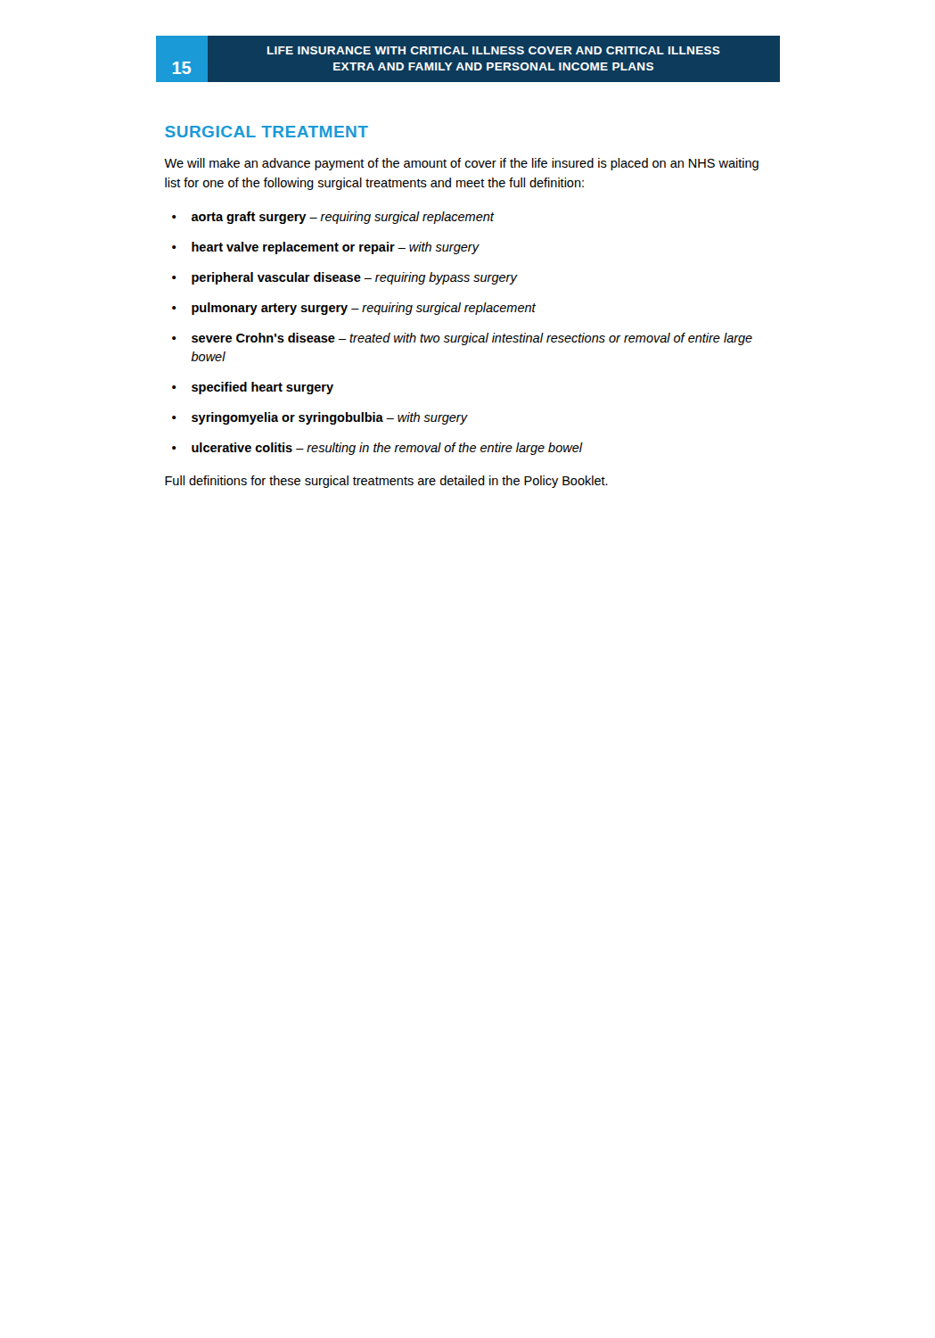15
LIFE INSURANCE WITH CRITICAL ILLNESS COVER AND CRITICAL ILLNESS
EXTRA AND FAMILY AND PERSONAL INCOME PLANS
Surgical Treatment
We will make an advance payment of the amount of cover if the life insured is placed on an NHS waiting list for one of the following surgical treatments and meet the full definition:
aorta graft surgery – requiring surgical replacement
heart valve replacement or repair – with surgery
peripheral vascular disease – requiring bypass surgery
pulmonary artery surgery – requiring surgical replacement
severe Crohn's disease – treated with two surgical intestinal resections or removal of entire large bowel
specified heart surgery
syringomyelia or syringobulbia – with surgery
ulcerative colitis – resulting in the removal of the entire large bowel
Full definitions for these surgical treatments are detailed in the Policy Booklet.